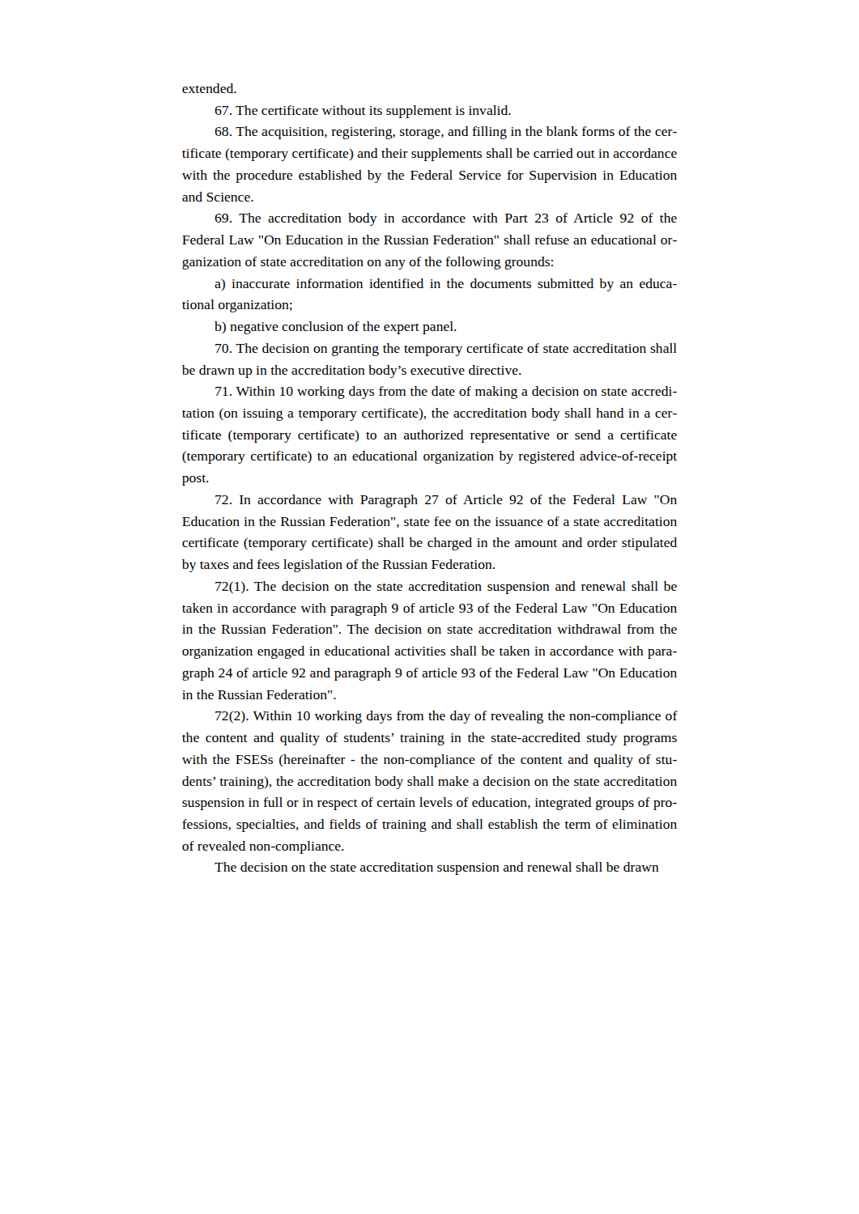extended.
67. The certificate without its supplement is invalid.
68. The acquisition, registering, storage, and filling in the blank forms of the certificate (temporary certificate) and their supplements shall be carried out in accordance with the procedure established by the Federal Service for Supervision in Education and Science.
69. The accreditation body in accordance with Part 23 of Article 92 of the Federal Law "On Education in the Russian Federation" shall refuse an educational organization of state accreditation on any of the following grounds:
a) inaccurate information identified in the documents submitted by an educational organization;
b) negative conclusion of the expert panel.
70. The decision on granting the temporary certificate of state accreditation shall be drawn up in the accreditation body’s executive directive.
71. Within 10 working days from the date of making a decision on state accreditation (on issuing a temporary certificate), the accreditation body shall hand in a certificate (temporary certificate) to an authorized representative or send a certificate (temporary certificate) to an educational organization by registered advice-of-receipt post.
72. In accordance with Paragraph 27 of Article 92 of the Federal Law "On Education in the Russian Federation", state fee on the issuance of a state accreditation certificate (temporary certificate) shall be charged in the amount and order stipulated by taxes and fees legislation of the Russian Federation.
72(1). The decision on the state accreditation suspension and renewal shall be taken in accordance with paragraph 9 of article 93 of the Federal Law "On Education in the Russian Federation". The decision on state accreditation withdrawal from the organization engaged in educational activities shall be taken in accordance with paragraph 24 of article 92 and paragraph 9 of article 93 of the Federal Law "On Education in the Russian Federation".
72(2). Within 10 working days from the day of revealing the non-compliance of the content and quality of students’ training in the state-accredited study programs with the FSESs (hereinafter - the non-compliance of the content and quality of students’ training), the accreditation body shall make a decision on the state accreditation suspension in full or in respect of certain levels of education, integrated groups of professions, specialties, and fields of training and shall establish the term of elimination of revealed non-compliance.
The decision on the state accreditation suspension and renewal shall be drawn